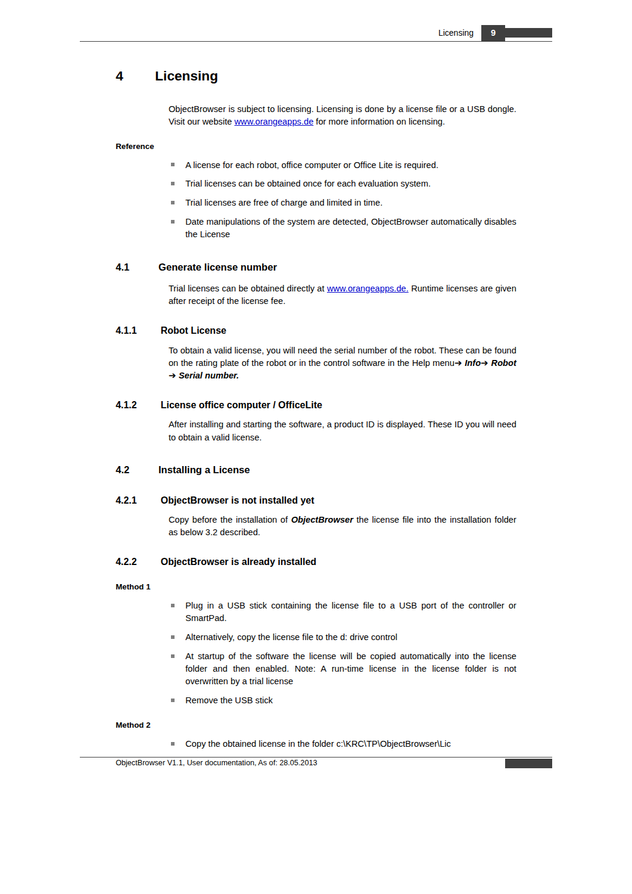Licensing
9
4 Licensing
ObjectBrowser is subject to licensing. Licensing is done by a license file or a USB dongle. Visit our website www.orangeapps.de for more information on licensing.
Reference
A license for each robot, office computer or Office Lite is required.
Trial licenses can be obtained once for each evaluation system.
Trial licenses are free of charge and limited in time.
Date manipulations of the system are detected, ObjectBrowser automatically disables the License
4.1 Generate license number
Trial licenses can be obtained directly at www.orangeapps.de. Runtime licenses are given after receipt of the license fee.
4.1.1 Robot License
To obtain a valid license, you will need the serial number of the robot. These can be found on the rating plate of the robot or in the control software in the Help menu➔ Info➔ Robot ➔ Serial number.
4.1.2 License office computer / OfficeLite
After installing and starting the software, a product ID is displayed. These ID you will need to obtain a valid license.
4.2 Installing a License
4.2.1 ObjectBrowser is not installed yet
Copy before the installation of ObjectBrowser the license file into the installation folder as below 3.2 described.
4.2.2 ObjectBrowser is already installed
Method 1
Plug in a USB stick containing the license file to a USB port of the controller or SmartPad.
Alternatively, copy the license file to the d: drive control
At startup of the software the license will be copied automatically into the license folder and then enabled. Note: A run-time license in the license folder is not overwritten by a trial license
Remove the USB stick
Method 2
Copy the obtained license in the folder c:\KRC\TP\ObjectBrowser\Lic
ObjectBrowser V1.1, User documentation, As of: 28.05.2013